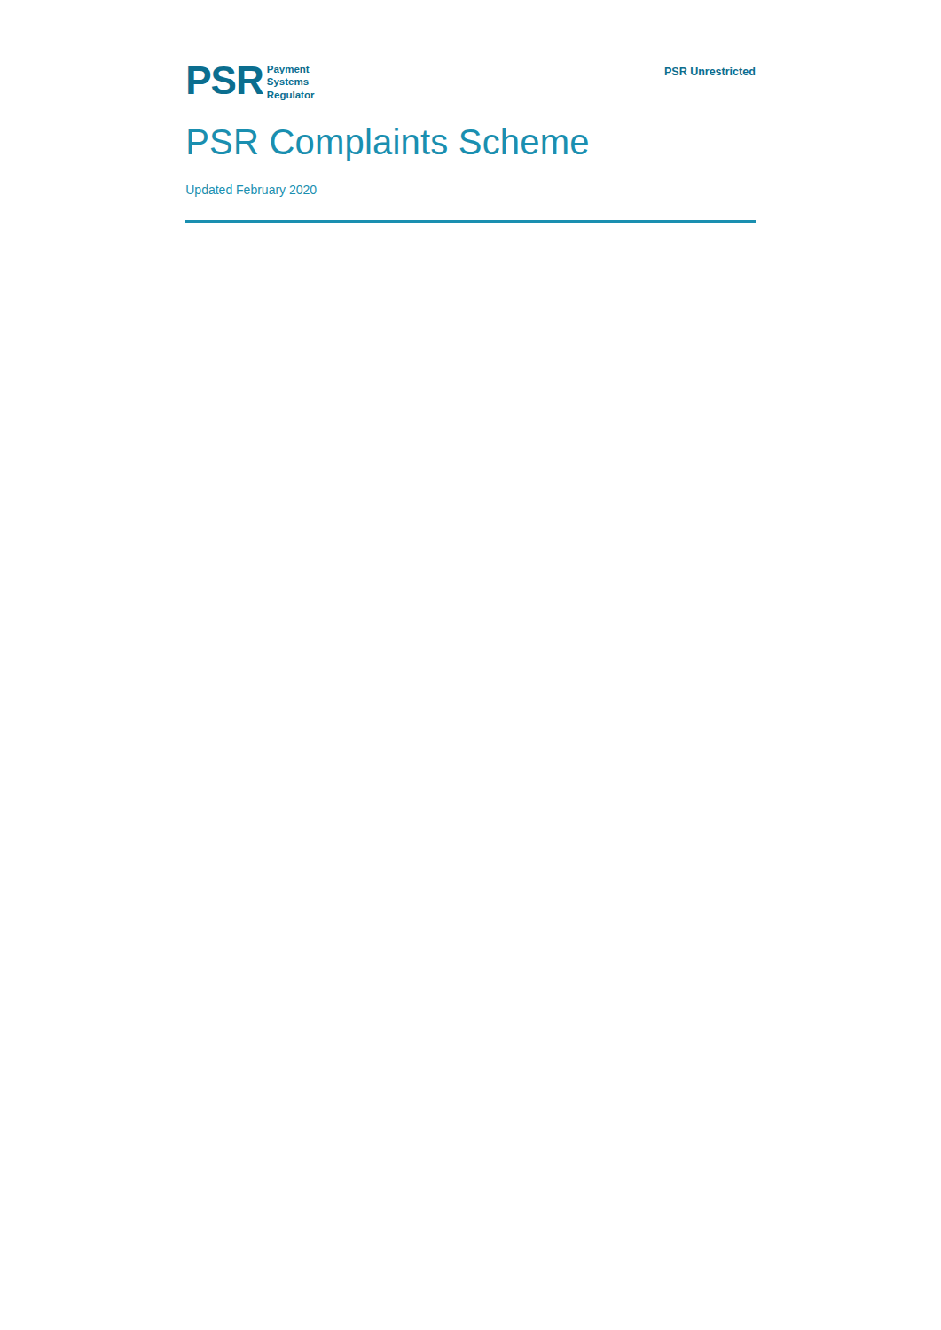PSR Payment
Systems
Regulator
PSR Unrestricted
PSR Complaints Scheme
Updated February 2020